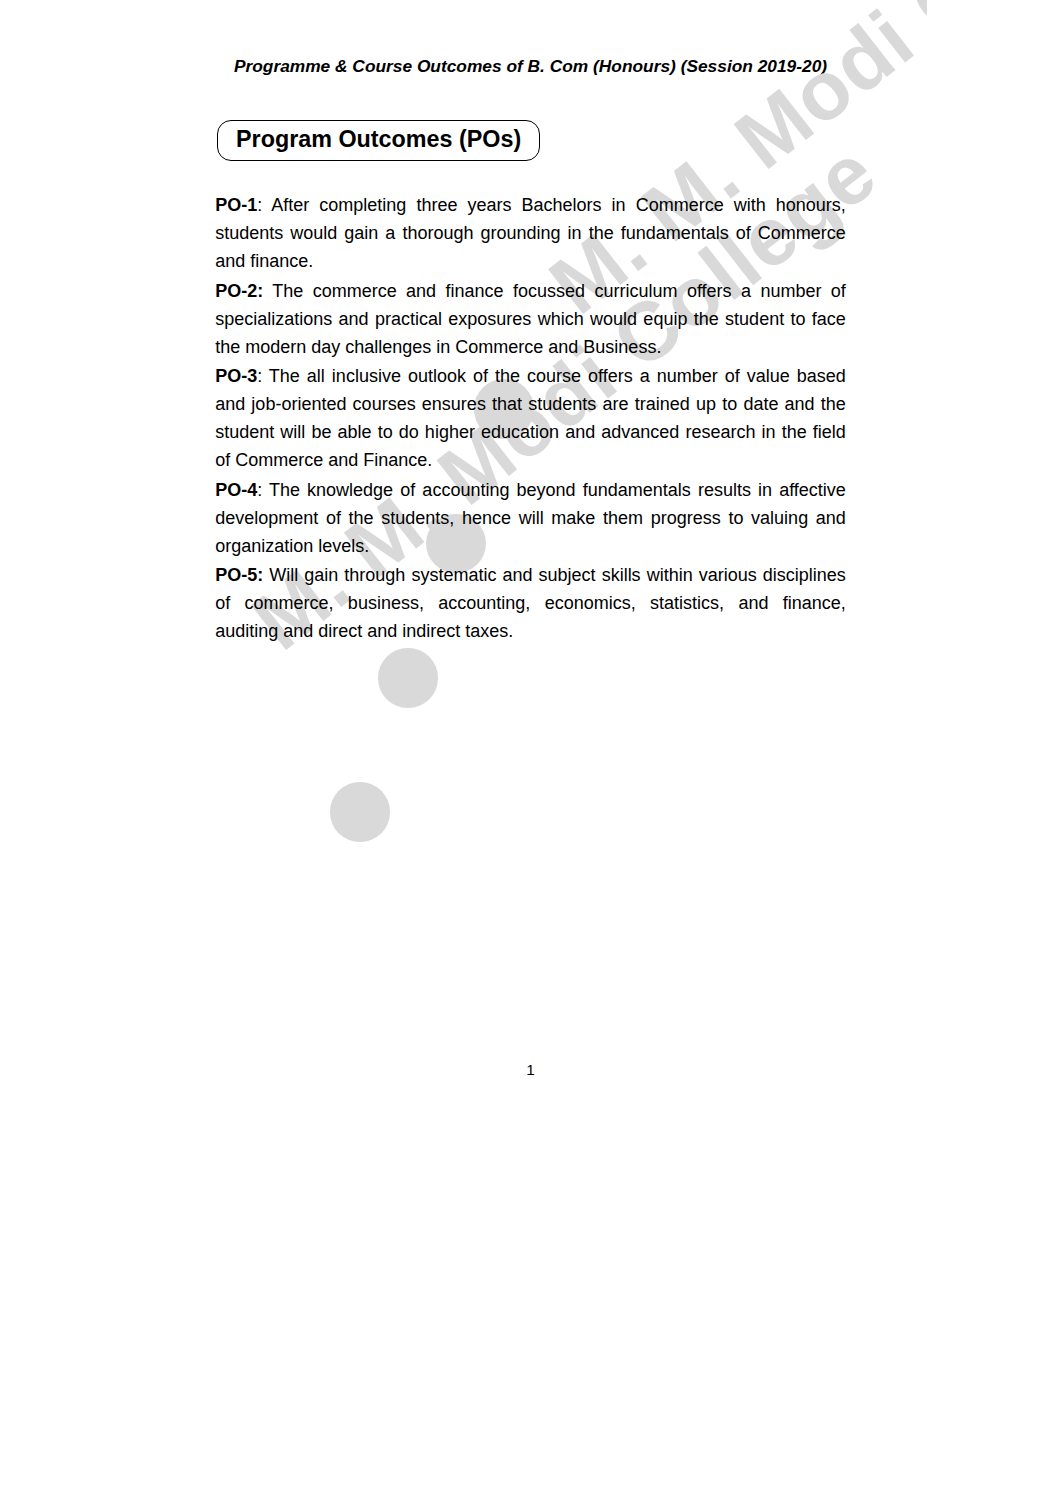Programme & Course Outcomes of B. Com (Honours) (Session 2019-20)
Program Outcomes (POs)
M. M. Modi College
M. M. Modi College
PO-1: After completing three years Bachelors in Commerce with honours, students would gain a thorough grounding in the fundamentals of Commerce and finance.
PO-2: The commerce and finance focussed curriculum offers a number of specializations and practical exposures which would equip the student to face the modern day challenges in Commerce and Business.
PO-3: The all inclusive outlook of the course offers a number of value based and job-oriented courses ensures that students are trained up to date and the student will be able to do higher education and advanced research in the field of Commerce and Finance.
PO-4: The knowledge of accounting beyond fundamentals results in affective development of the students, hence will make them progress to valuing and organization levels.
PO-5: Will gain through systematic and subject skills within various disciplines of commerce, business, accounting, economics, statistics, and finance, auditing and direct and indirect taxes.
1